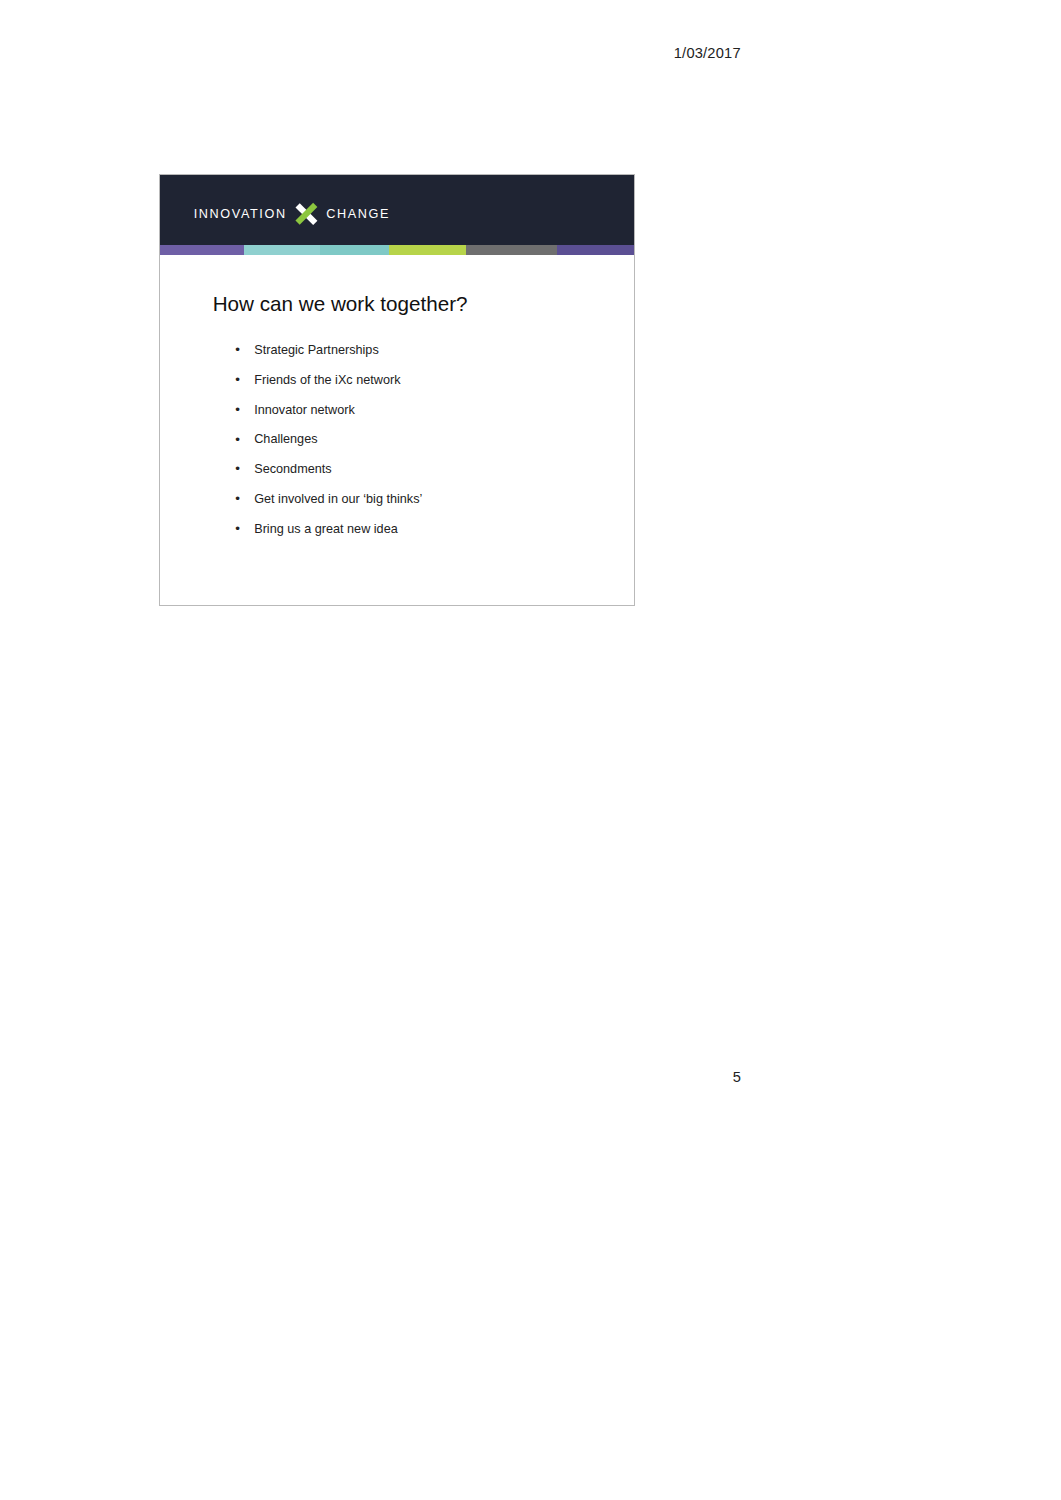1/03/2017
INNOVATION CHANGE
How can we work together?
Strategic Partnerships
Friends of the iXc network
Innovator network
Challenges
Secondments
Get involved in our ‘big thinks’
Bring us a great new idea
5